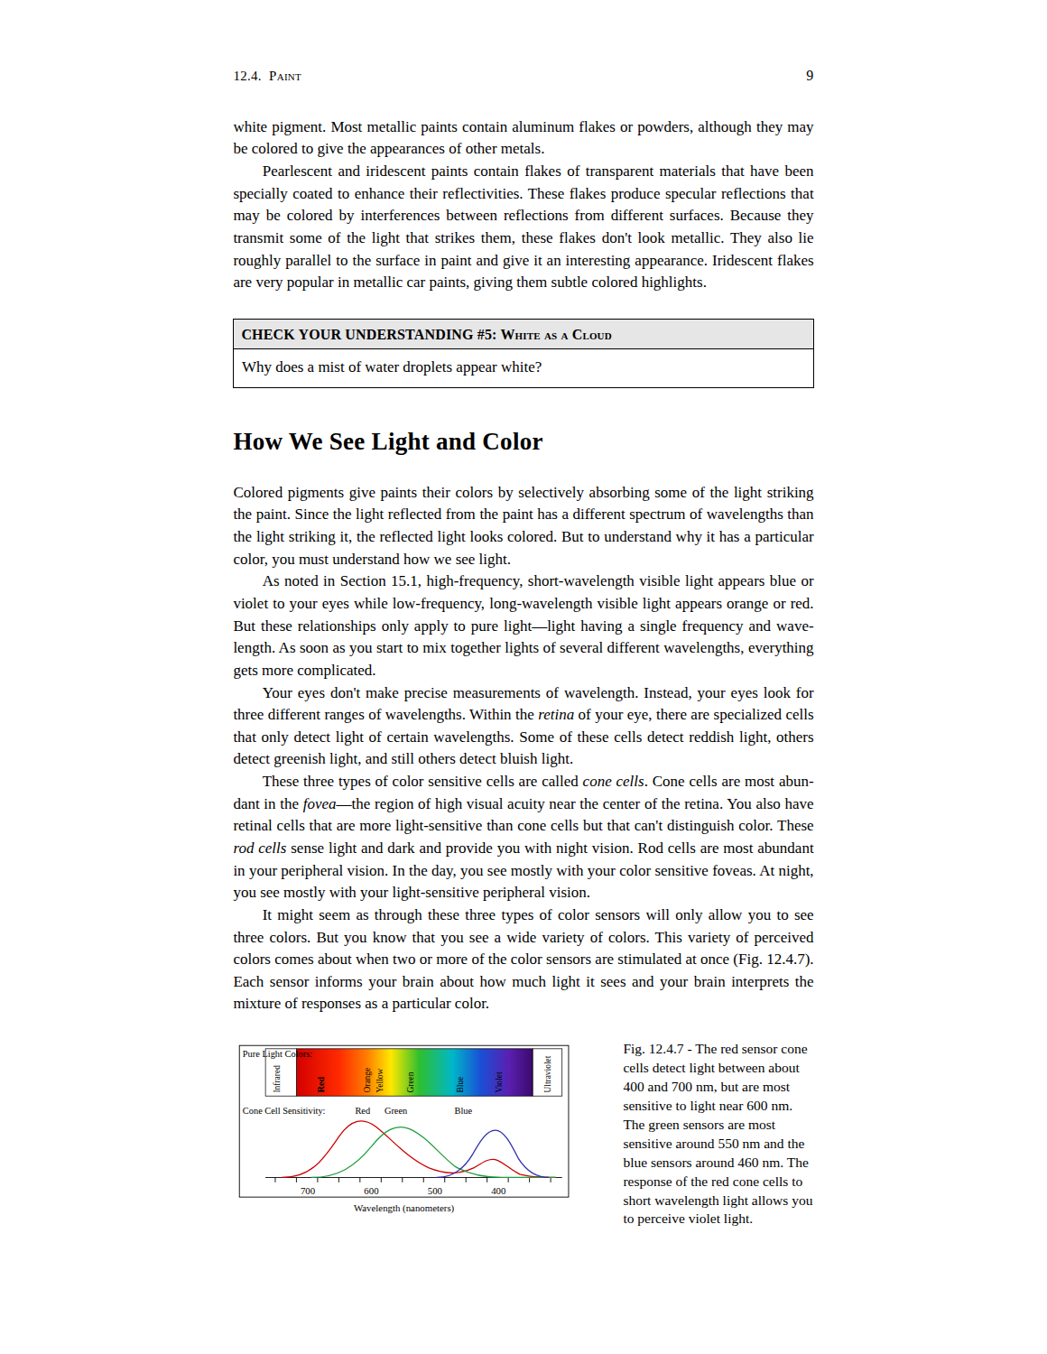12.4. Paint 9
white pigment. Most metallic paints contain aluminum flakes or powders, although they may be colored to give the appearances of other metals.
Pearlescent and iridescent paints contain flakes of transparent materials that have been specially coated to enhance their reflectivities. These flakes produce specular reflections that may be colored by interferences between reflections from different surfaces. Because they transmit some of the light that strikes them, these flakes don't look metallic. They also lie roughly parallel to the surface in paint and give it an interesting appearance. Iridescent flakes are very popular in metallic car paints, giving them subtle colored highlights.
CHECK YOUR UNDERSTANDING #5: White as a Cloud
Why does a mist of water droplets appear white?
How We See Light and Color
Colored pigments give paints their colors by selectively absorbing some of the light striking the paint. Since the light reflected from the paint has a different spectrum of wavelengths than the light striking it, the reflected light looks colored. But to understand why it has a particular color, you must understand how we see light.
As noted in Section 15.1, high-frequency, short-wavelength visible light appears blue or violet to your eyes while low-frequency, long-wavelength visible light appears orange or red. But these relationships only apply to pure light—light having a single frequency and wavelength. As soon as you start to mix together lights of several different wavelengths, everything gets more complicated.
Your eyes don't make precise measurements of wavelength. Instead, your eyes look for three different ranges of wavelengths. Within the retina of your eye, there are specialized cells that only detect light of certain wavelengths. Some of these cells detect reddish light, others detect greenish light, and still others detect bluish light.
These three types of color sensitive cells are called cone cells. Cone cells are most abundant in the fovea—the region of high visual acuity near the center of the retina. You also have retinal cells that are more light-sensitive than cone cells but that can't distinguish color. These rod cells sense light and dark and provide you with night vision. Rod cells are most abundant in your peripheral vision. In the day, you see mostly with your color sensitive foveas. At night, you see mostly with your light-sensitive peripheral vision.
It might seem as through these three types of color sensors will only allow you to see three colors. But you know that you see a wide variety of colors. This variety of perceived colors comes about when two or more of the color sensors are stimulated at once (Fig. 12.4.7). Each sensor informs your brain about how much light it sees and your brain interprets the mixture of responses as a particular color.
Pure Light Colors: Infrared Red Orange Yellow Green Blue Violet Ultraviolet Cone Cell Sensitivity: Red Green Blue 700 600 500 400 Wavelength (nanometers)
Fig. 12.4.7 - The red sensor cone cells detect light between about 400 and 700 nm, but are most sensitive to light near 600 nm. The green sensors are most sensitive around 550 nm and the blue sensors around 460 nm. The response of the red cone cells to short wavelength light allows you to perceive violet light.